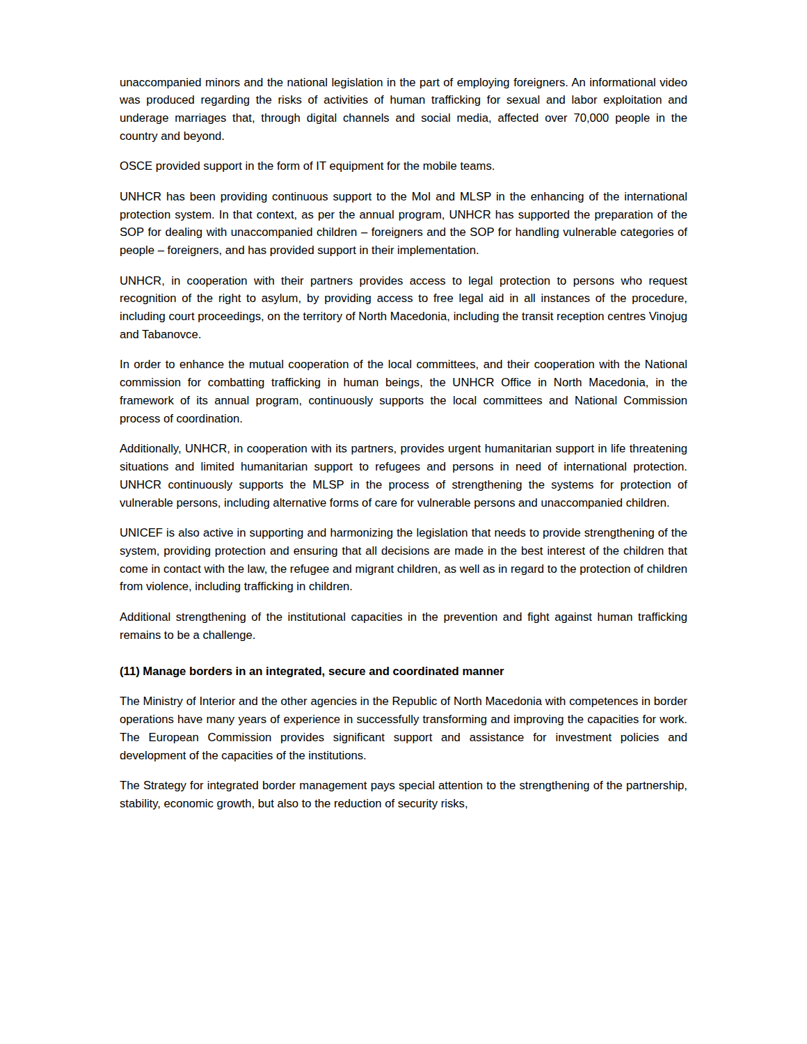unaccompanied minors and the national legislation in the part of employing foreigners. An informational video was produced regarding the risks of activities of human trafficking for sexual and labor exploitation and underage marriages that, through digital channels and social media, affected over 70,000 people in the country and beyond.
OSCE provided support in the form of IT equipment for the mobile teams.
UNHCR has been providing continuous support to the MoI and MLSP in the enhancing of the international protection system. In that context, as per the annual program, UNHCR has supported the preparation of the SOP for dealing with unaccompanied children – foreigners and the SOP for handling vulnerable categories of people – foreigners, and has provided support in their implementation.
UNHCR, in cooperation with their partners provides access to legal protection to persons who request recognition of the right to asylum, by providing access to free legal aid in all instances of the procedure, including court proceedings, on the territory of North Macedonia, including the transit reception centres Vinojug and Tabanovce.
In order to enhance the mutual cooperation of the local committees, and their cooperation with the National commission for combatting trafficking in human beings, the UNHCR Office in North Macedonia, in the framework of its annual program, continuously supports the local committees and National Commission process of coordination.
Additionally, UNHCR, in cooperation with its partners, provides urgent humanitarian support in life threatening situations and limited humanitarian support to refugees and persons in need of international protection. UNHCR continuously supports the MLSP in the process of strengthening the systems for protection of vulnerable persons, including alternative forms of care for vulnerable persons and unaccompanied children.
UNICEF is also active in supporting and harmonizing the legislation that needs to provide strengthening of the system, providing protection and ensuring that all decisions are made in the best interest of the children that come in contact with the law, the refugee and migrant children, as well as in regard to the protection of children from violence, including trafficking in children.
Additional strengthening of the institutional capacities in the prevention and fight against human trafficking remains to be a challenge.
(11) Manage borders in an integrated, secure and coordinated manner
The Ministry of Interior and the other agencies in the Republic of North Macedonia with competences in border operations have many years of experience in successfully transforming and improving the capacities for work. The European Commission provides significant support and assistance for investment policies and development of the capacities of the institutions.
The Strategy for integrated border management pays special attention to the strengthening of the partnership, stability, economic growth, but also to the reduction of security risks,